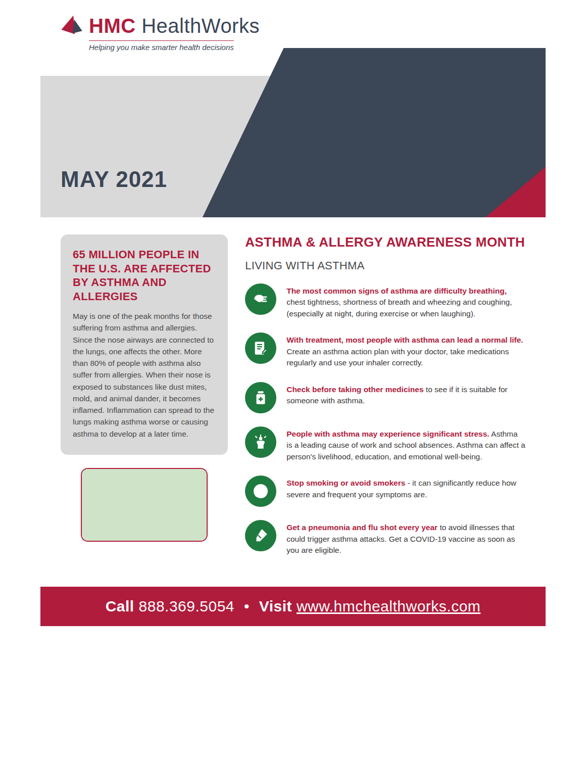HMC HealthWorks
Helping you make smarter health decisions
MAY 2021
65 Million People in the U.S. are Affected by Asthma and Allergies
May is one of the peak months for those suffering from asthma and allergies. Since the nose airways are connected to the lungs, one affects the other. More than 80% of people with asthma also suffer from allergies. When their nose is exposed to substances like dust mites, mold, and animal dander, it becomes inflamed. Inflammation can spread to the lungs making asthma worse or causing asthma to develop at a later time.
Asthma & Allergy Awareness Month
Living with Asthma
The most common signs of asthma are difficulty breathing, chest tightness, shortness of breath and wheezing and coughing, (especially at night, during exercise or when laughing).
With treatment, most people with asthma can lead a normal life. Create an asthma action plan with your doctor, take medications regularly and use your inhaler correctly.
Check before taking other medicines to see if it is suitable for someone with asthma.
People with asthma may experience significant stress. Asthma is a leading cause of work and school absences. Asthma can affect a person's livelihood, education, and emotional well-being.
Stop smoking or avoid smokers - it can significantly reduce how severe and frequent your symptoms are.
Get a pneumonia and flu shot every year to avoid illnesses that could trigger asthma attacks. Get a COVID-19 vaccine as soon as you are eligible.
Call 888.369.5054 • Visit www.hmchealthworks.com